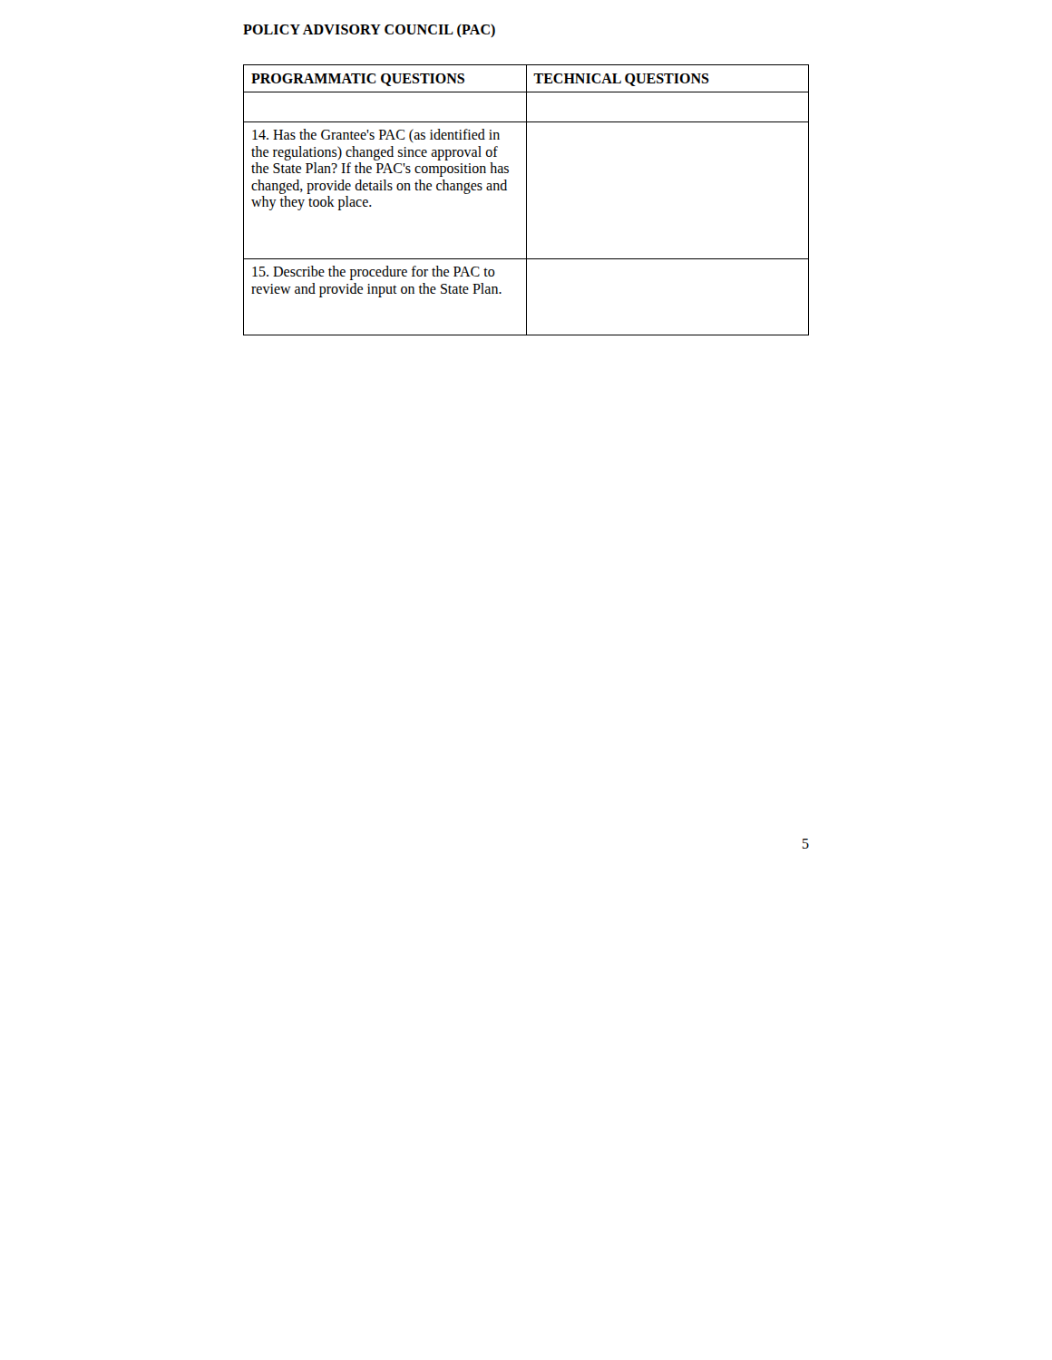POLICY ADVISORY COUNCIL (PAC)
| PROGRAMMATIC QUESTIONS | TECHNICAL QUESTIONS |
| --- | --- |
| 14. Has the Grantee's PAC (as identified in the regulations) changed since approval of the State Plan? If the PAC's composition has changed, provide details on the changes and why they took place. | |
| 15. Describe the procedure for the PAC to review and provide input on the State Plan. | |
5